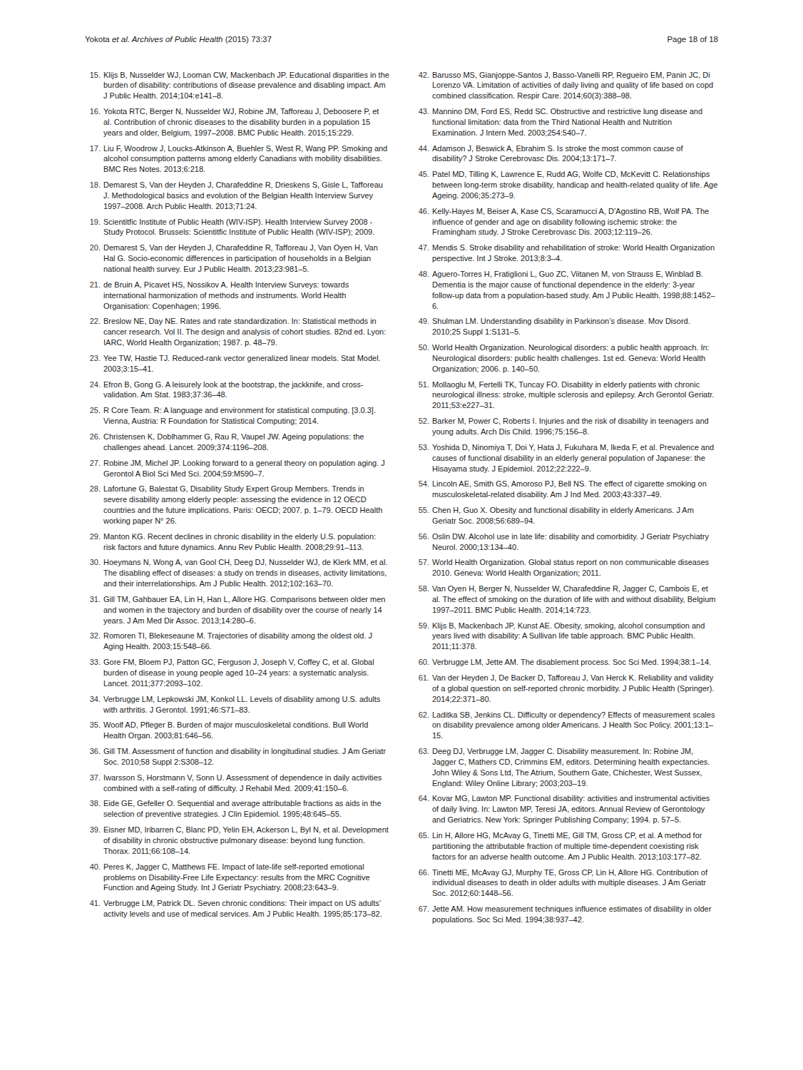Yokota et al. Archives of Public Health (2015) 73:37
Page 18 of 18
Klijs B, Nusselder WJ, Looman CW, Mackenbach JP. Educational disparities in the burden of disability: contributions of disease prevalence and disabling impact. Am J Public Health. 2014;104:e141–8.
Yokota RTC, Berger N, Nusselder WJ, Robine JM, Tafforeau J, Deboosere P, et al. Contribution of chronic diseases to the disability burden in a population 15 years and older, Belgium, 1997–2008. BMC Public Health. 2015;15:229.
Liu F, Woodrow J, Loucks-Atkinson A, Buehler S, West R, Wang PP. Smoking and alcohol consumption patterns among elderly Canadians with mobility disabilities. BMC Res Notes. 2013;6:218.
Demarest S, Van der Heyden J, Charafeddine R, Drieskens S, Gisle L, Tafforeau J. Methodological basics and evolution of the Belgian Health Interview Survey 1997–2008. Arch Public Health. 2013;71:24.
Scientitfic Institute of Public Health (WIV-ISP). Health Interview Survey 2008 - Study Protocol. Brussels: Scientitfic Institute of Public Health (WIV-ISP); 2009.
Demarest S, Van der Heyden J, Charafeddine R, Tafforeau J, Van Oyen H, Van Hal G. Socio-economic differences in participation of households in a Belgian national health survey. Eur J Public Health. 2013;23:981–5.
de Bruin A, Picavet HS, Nossikov A. Health Interview Surveys: towards international harmonization of methods and instruments. World Health Organisation: Copenhagen; 1996.
Breslow NE, Day NE. Rates and rate standardization. In: Statistical methods in cancer research. Vol II. The design and analysis of cohort studies. 82nd ed. Lyon: IARC, World Health Organization; 1987. p. 48–79.
Yee TW, Hastie TJ. Reduced-rank vector generalized linear models. Stat Model. 2003;3:15–41.
Efron B, Gong G. A leisurely look at the bootstrap, the jackknife, and cross-validation. Am Stat. 1983;37:36–48.
R Core Team. R: A language and environment for statistical computing. [3.0.3]. Vienna, Austria: R Foundation for Statistical Computing; 2014.
Christensen K, Doblhammer G, Rau R, Vaupel JW. Ageing populations: the challenges ahead. Lancet. 2009;374:1196–208.
Robine JM, Michel JP. Looking forward to a general theory on population aging. J Gerontol A Biol Sci Med Sci. 2004;59:M590–7.
Lafortune G, Balestat G, Disability Study Expert Group Members. Trends in severe disability among elderly people: assessing the evidence in 12 OECD countries and the future implications. Paris: OECD; 2007. p. 1–79. OECD Health working paper N° 26.
Manton KG. Recent declines in chronic disability in the elderly U.S. population: risk factors and future dynamics. Annu Rev Public Health. 2008;29:91–113.
Hoeymans N, Wong A, van Gool CH, Deeg DJ, Nusselder WJ, de Klerk MM, et al. The disabling effect of diseases: a study on trends in diseases, activity limitations, and their interrelationships. Am J Public Health. 2012;102:163–70.
Gill TM, Gahbauer EA, Lin H, Han L, Allore HG. Comparisons between older men and women in the trajectory and burden of disability over the course of nearly 14 years. J Am Med Dir Assoc. 2013;14:280–6.
Romoren TI, Blekeseaune M. Trajectories of disability among the oldest old. J Aging Health. 2003;15:548–66.
Gore FM, Bloem PJ, Patton GC, Ferguson J, Joseph V, Coffey C, et al. Global burden of disease in young people aged 10–24 years: a systematic analysis. Lancet. 2011;377:2093–102.
Verbrugge LM, Lepkowski JM, Konkol LL. Levels of disability among U.S. adults with arthritis. J Gerontol. 1991;46:S71–83.
Woolf AD, Pfleger B. Burden of major musculoskeletal conditions. Bull World Health Organ. 2003;81:646–56.
Gill TM. Assessment of function and disability in longitudinal studies. J Am Geriatr Soc. 2010;58 Suppl 2:S308–12.
Iwarsson S, Horstmann V, Sonn U. Assessment of dependence in daily activities combined with a self-rating of difficulty. J Rehabil Med. 2009;41:150–6.
Eide GE, Gefeller O. Sequential and average attributable fractions as aids in the selection of preventive strategies. J Clin Epidemiol. 1995;48:645–55.
Eisner MD, Iribarren C, Blanc PD, Yelin EH, Ackerson L, Byl N, et al. Development of disability in chronic obstructive pulmonary disease: beyond lung function. Thorax. 2011;66:108–14.
Peres K, Jagger C, Matthews FE. Impact of late-life self-reported emotional problems on Disability-Free Life Expectancy: results from the MRC Cognitive Function and Ageing Study. Int J Geriatr Psychiatry. 2008;23:643–9.
Verbrugge LM, Patrick DL. Seven chronic conditions: Their impact on US adults’ activity levels and use of medical services. Am J Public Health. 1995;85:173–82.
Barusso MS, Gianjoppe-Santos J, Basso-Vanelli RP, Regueiro EM, Panin JC, Di Lorenzo VA. Limitation of activities of daily living and quality of life based on copd combined classification. Respir Care. 2014;60(3):388–98.
Mannino DM, Ford ES, Redd SC. Obstructive and restrictive lung disease and functional limitation: data from the Third National Health and Nutrition Examination. J Intern Med. 2003;254:540–7.
Adamson J, Beswick A, Ebrahim S. Is stroke the most common cause of disability? J Stroke Cerebrovasc Dis. 2004;13:171–7.
Patel MD, Tilling K, Lawrence E, Rudd AG, Wolfe CD, McKevitt C. Relationships between long-term stroke disability, handicap and health-related quality of life. Age Ageing. 2006;35:273–9.
Kelly-Hayes M, Beiser A, Kase CS, Scaramucci A, D’Agostino RB, Wolf PA. The influence of gender and age on disability following ischemic stroke: the Framingham study. J Stroke Cerebrovasc Dis. 2003;12:119–26.
Mendis S. Stroke disability and rehabilitation of stroke: World Health Organization perspective. Int J Stroke. 2013;8:3–4.
Aguero-Torres H, Fratiglioni L, Guo ZC, Viitanen M, von Strauss E, Winblad B. Dementia is the major cause of functional dependence in the elderly: 3-year follow-up data from a population-based study. Am J Public Health. 1998;88:1452–6.
Shulman LM. Understanding disability in Parkinson’s disease. Mov Disord. 2010;25 Suppl 1:S131–5.
World Health Organization. Neurological disorders: a public health approach. In: Neurological disorders: public health challenges. 1st ed. Geneva: World Health Organization; 2006. p. 140–50.
Mollaoglu M, Fertelli TK, Tuncay FO. Disability in elderly patients with chronic neurological illness: stroke, multiple sclerosis and epilepsy. Arch Gerontol Geriatr. 2011;53:e227–31.
Barker M, Power C, Roberts I. Injuries and the risk of disability in teenagers and young adults. Arch Dis Child. 1996;75:156–8.
Yoshida D, Ninomiya T, Doi Y, Hata J, Fukuhara M, Ikeda F, et al. Prevalence and causes of functional disability in an elderly general population of Japanese: the Hisayama study. J Epidemiol. 2012;22:222–9.
Lincoln AE, Smith GS, Amoroso PJ, Bell NS. The effect of cigarette smoking on musculoskeletal-related disability. Am J Ind Med. 2003;43:337–49.
Chen H, Guo X. Obesity and functional disability in elderly Americans. J Am Geriatr Soc. 2008;56:689–94.
Oslin DW. Alcohol use in late life: disability and comorbidity. J Geriatr Psychiatry Neurol. 2000;13:134–40.
World Health Organization. Global status report on non communicable diseases 2010. Geneva: World Health Organization; 2011.
Van Oyen H, Berger N, Nusselder W, Charafeddine R, Jagger C, Cambois E, et al. The effect of smoking on the duration of life with and without disability, Belgium 1997–2011. BMC Public Health. 2014;14:723.
Klijs B, Mackenbach JP, Kunst AE. Obesity, smoking, alcohol consumption and years lived with disability: A Sullivan life table approach. BMC Public Health. 2011;11:378.
Verbrugge LM, Jette AM. The disablement process. Soc Sci Med. 1994;38:1–14.
Van der Heyden J, De Backer D, Tafforeau J, Van Herck K. Reliability and validity of a global question on self-reported chronic morbidity. J Public Health (Springer). 2014;22:371–80.
Laditka SB, Jenkins CL. Difficulty or dependency? Effects of measurement scales on disability prevalence among older Americans. J Health Soc Policy. 2001;13:1–15.
Deeg DJ, Verbrugge LM, Jagger C. Disability measurement. In: Robine JM, Jagger C, Mathers CD, Crimmins EM, editors. Determining health expectancies. John Wiley & Sons Ltd, The Atrium, Southern Gate, Chichester, West Sussex, England: Wiley Online Library; 2003;203–19.
Kovar MG, Lawton MP. Functional disability: activities and instrumental activities of daily living. In: Lawton MP, Teresi JA, editors. Annual Review of Gerontology and Geriatrics. New York: Springer Publishing Company; 1994. p. 57–5.
Lin H, Allore HG, McAvay G, Tinetti ME, Gill TM, Gross CP, et al. A method for partitioning the attributable fraction of multiple time-dependent coexisting risk factors for an adverse health outcome. Am J Public Health. 2013;103:177–82.
Tinetti ME, McAvay GJ, Murphy TE, Gross CP, Lin H, Allore HG. Contribution of individual diseases to death in older adults with multiple diseases. J Am Geriatr Soc. 2012;60:1448–56.
Jette AM. How measurement techniques influence estimates of disability in older populations. Soc Sci Med. 1994;38:937–42.